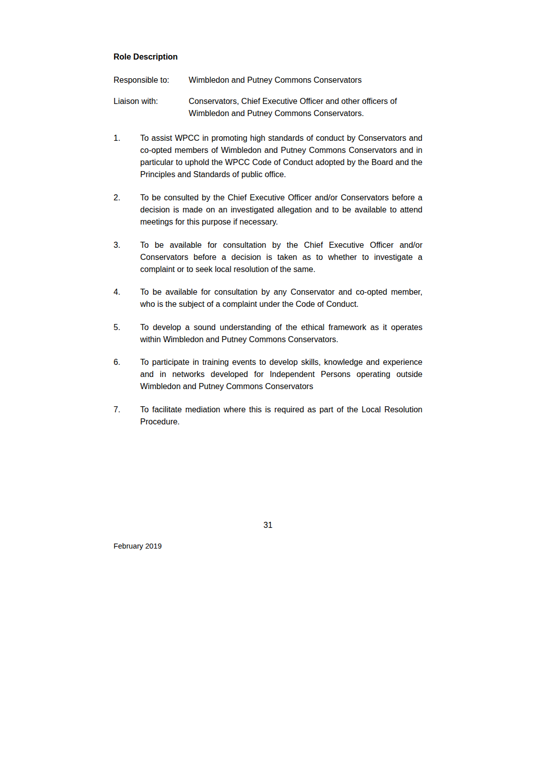Role Description
Responsible to:
Wimbledon and Putney Commons Conservators
Liaison with:
Conservators, Chief Executive Officer and other officers of Wimbledon and Putney Commons Conservators.
1. To assist WPCC in promoting high standards of conduct by Conservators and co-opted members of Wimbledon and Putney Commons Conservators and in particular to uphold the WPCC Code of Conduct adopted by the Board and the Principles and Standards of public office.
2. To be consulted by the Chief Executive Officer and/or Conservators before a decision is made on an investigated allegation and to be available to attend meetings for this purpose if necessary.
3. To be available for consultation by the Chief Executive Officer and/or Conservators before a decision is taken as to whether to investigate a complaint or to seek local resolution of the same.
4. To be available for consultation by any Conservator and co-opted member, who is the subject of a complaint under the Code of Conduct.
5. To develop a sound understanding of the ethical framework as it operates within Wimbledon and Putney Commons Conservators.
6. To participate in training events to develop skills, knowledge and experience and in networks developed for Independent Persons operating outside Wimbledon and Putney Commons Conservators
7. To facilitate mediation where this is required as part of the Local Resolution Procedure.
31
February 2019